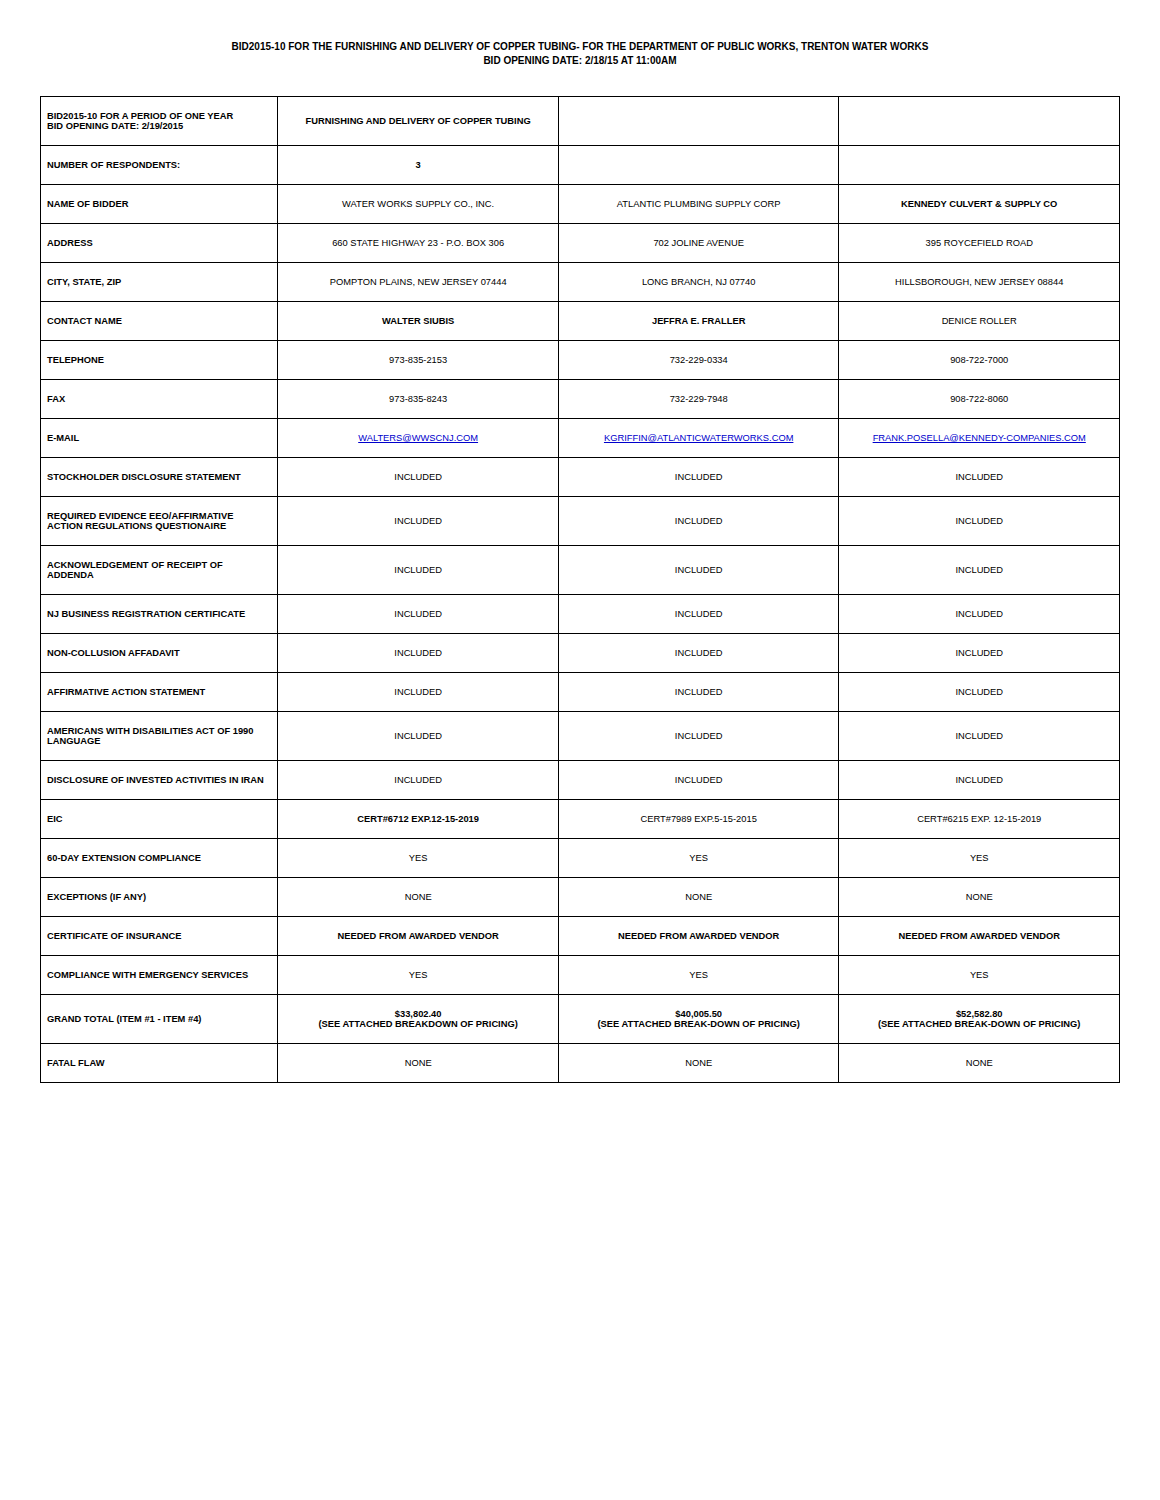BID2015-10 FOR THE FURNISHING AND DELIVERY OF COPPER TUBING- FOR THE DEPARTMENT OF PUBLIC WORKS, TRENTON WATER WORKS
BID OPENING DATE: 2/18/15 AT 11:00AM
| BID2015-10 FOR A PERIOD OF ONE YEAR BID OPENING DATE: 2/19/2015 | FURNISHING AND DELIVERY OF COPPER TUBING | | |
| NUMBER OF RESPONDENTS: | 3 | | |
| NAME OF BIDDER | WATER WORKS SUPPLY CO., INC. | ATLANTIC PLUMBING SUPPLY CORP | KENNEDY CULVERT & SUPPLY CO |
| ADDRESS | 660 STATE HIGHWAY 23 - P.O. BOX 306 | 702 JOLINE AVENUE | 395 ROYCEFIELD ROAD |
| CITY, STATE, ZIP | POMPTON PLAINS, NEW JERSEY 07444 | LONG BRANCH, NJ 07740 | HILLSBOROUGH, NEW JERSEY 08844 |
| CONTACT NAME | WALTER SIUBIS | JEFFRA E. FRALLER | DENICE ROLLER |
| TELEPHONE | 973-835-2153 | 732-229-0334 | 908-722-7000 |
| FAX | 973-835-8243 | 732-229-7948 | 908-722-8060 |
| E-MAIL | WALTERS@WWSCNJ.COM | KGRIFFIN@ATLANTICWATERWORKS.COM | FRANK.POSELLA@KENNEDY-COMPANIES.COM |
| STOCKHOLDER DISCLOSURE STATEMENT | INCLUDED | INCLUDED | INCLUDED |
| REQUIRED EVIDENCE EEO/AFFIRMATIVE ACTION REGULATIONS QUESTIONAIRE | INCLUDED | INCLUDED | INCLUDED |
| ACKNOWLEDGEMENT OF RECEIPT OF ADDENDA | INCLUDED | INCLUDED | INCLUDED |
| NJ BUSINESS REGISTRATION CERTIFICATE | INCLUDED | INCLUDED | INCLUDED |
| NON-COLLUSION AFFADAVIT | INCLUDED | INCLUDED | INCLUDED |
| AFFIRMATIVE ACTION STATEMENT | INCLUDED | INCLUDED | INCLUDED |
| AMERICANS WITH DISABILITIES ACT OF 1990 LANGUAGE | INCLUDED | INCLUDED | INCLUDED |
| DISCLOSURE OF INVESTED ACTIVITIES IN IRAN | INCLUDED | INCLUDED | INCLUDED |
| EIC | CERT#6712 EXP.12-15-2019 | CERT#7989 EXP.5-15-2015 | CERT#6215 EXP. 12-15-2019 |
| 60-DAY EXTENSION COMPLIANCE | YES | YES | YES |
| EXCEPTIONS (IF ANY) | NONE | NONE | NONE |
| CERTIFICATE OF INSURANCE | NEEDED FROM AWARDED VENDOR | NEEDED FROM AWARDED VENDOR | NEEDED FROM AWARDED VENDOR |
| COMPLIANCE WITH EMERGENCY SERVICES | YES | YES | YES |
| GRAND TOTAL (ITEM #1 - ITEM #4) | $33,802.40 (SEE ATTACHED BREAKDOWN OF PRICING) | $40,005.50 (SEE ATTACHED BREAK-DOWN OF PRICING) | $52,582.80 (SEE ATTACHED BREAK-DOWN OF PRICING) |
| FATAL FLAW | NONE | NONE | NONE |